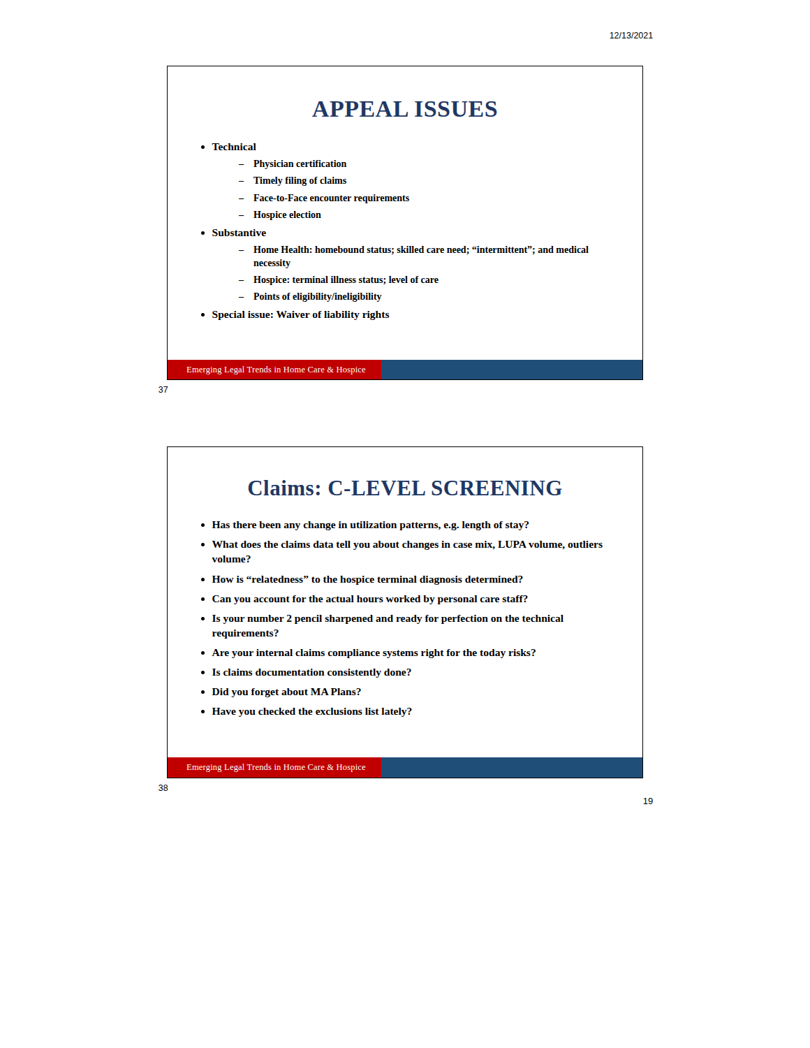12/13/2021
APPEAL ISSUES
Technical
Physician certification
Timely filing of claims
Face-to-Face encounter requirements
Hospice election
Substantive
Home Health: homebound status; skilled care need; “intermittent”; and medical necessity
Hospice: terminal illness status; level of care
Points of eligibility/ineligibility
Special issue: Waiver of liability rights
Emerging Legal Trends in Home Care & Hospice
37
Claims: C-LEVEL SCREENING
Has there been any change in utilization patterns, e.g. length of stay?
What does the claims data tell you about changes in case mix, LUPA volume, outliers volume?
How is “relatedness” to the hospice terminal diagnosis determined?
Can you account for the actual hours worked by personal care staff?
Is your number 2 pencil sharpened and ready for perfection on the technical requirements?
Are your internal claims compliance systems right for the today risks?
Is claims documentation consistently done?
Did you forget about MA Plans?
Have you checked the exclusions list lately?
Emerging Legal Trends in Home Care & Hospice
38
19